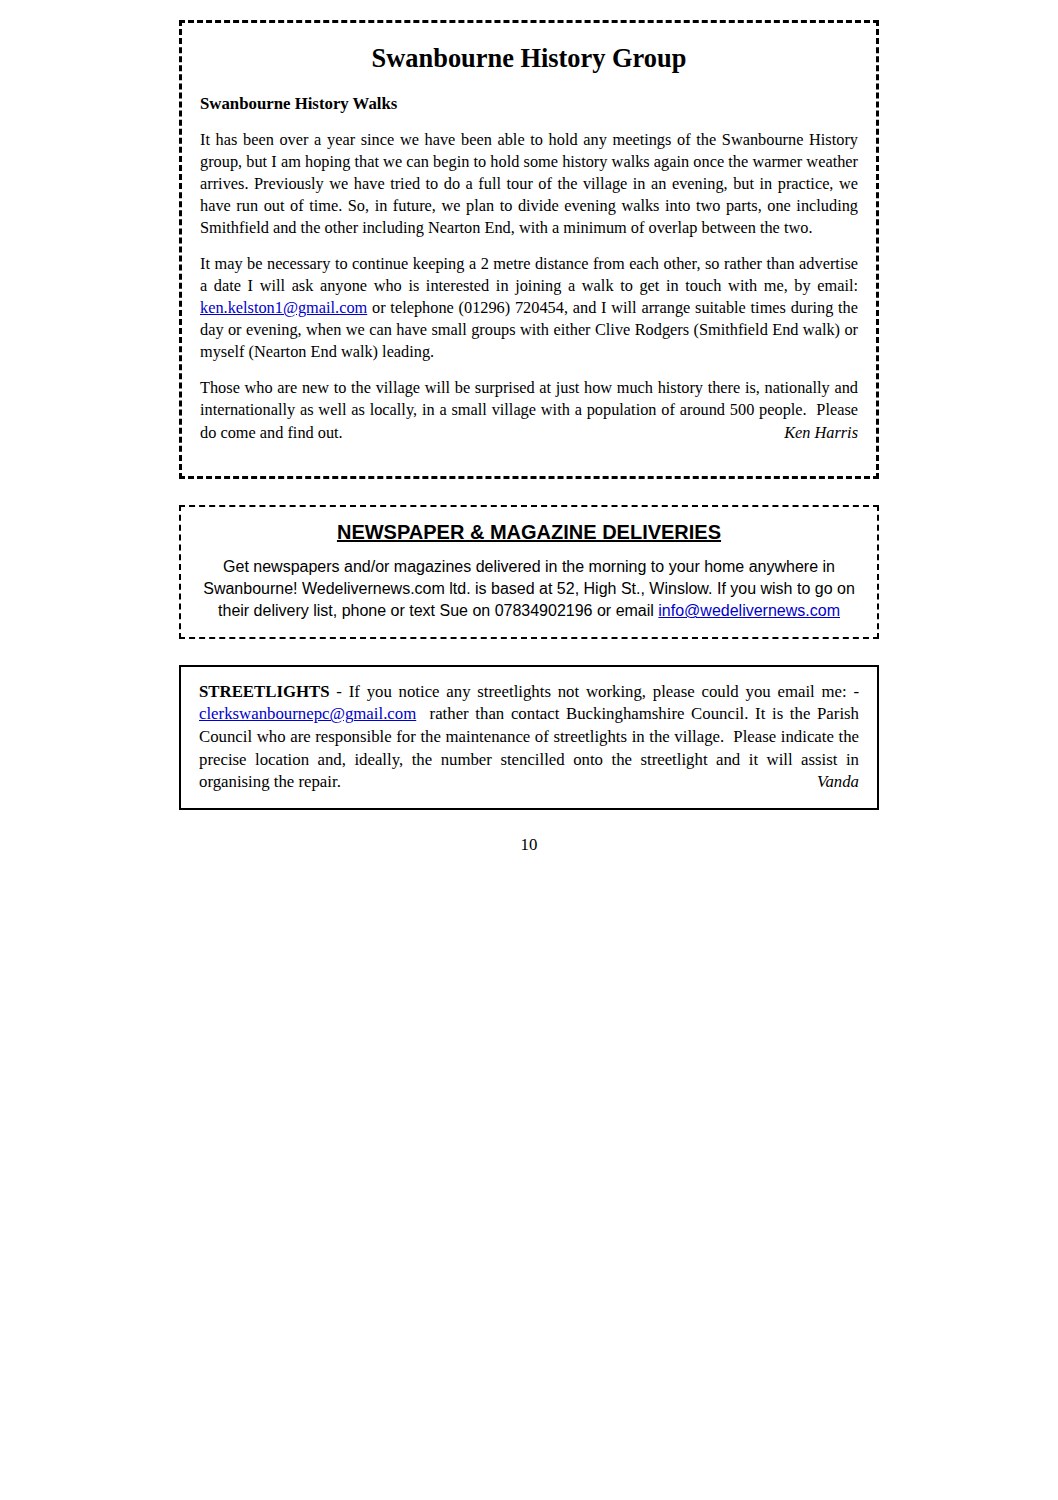Swanbourne History Group
Swanbourne History Walks
It has been over a year since we have been able to hold any meetings of the Swanbourne History group, but I am hoping that we can begin to hold some history walks again once the warmer weather arrives. Previously we have tried to do a full tour of the village in an evening, but in practice, we have run out of time. So, in future, we plan to divide evening walks into two parts, one including Smithfield and the other including Nearton End, with a minimum of overlap between the two.
It may be necessary to continue keeping a 2 metre distance from each other, so rather than advertise a date I will ask anyone who is interested in joining a walk to get in touch with me, by email: ken.kelston1@gmail.com or telephone (01296) 720454, and I will arrange suitable times during the day or evening, when we can have small groups with either Clive Rodgers (Smithfield End walk) or myself (Nearton End walk) leading.
Those who are new to the village will be surprised at just how much history there is, nationally and internationally as well as locally, in a small village with a population of around 500 people. Please do come and find out. Ken Harris
NEWSPAPER & MAGAZINE DELIVERIES
Get newspapers and/or magazines delivered in the morning to your home anywhere in Swanbourne! Wedelivernews.com ltd. is based at 52, High St., Winslow. If you wish to go on their delivery list, phone or text Sue on 07834902196 or email info@wedelivernews.com
STREETLIGHTS - If you notice any streetlights not working, please could you email me: - clerkswanbournepc@gmail.com rather than contact Buckinghamshire Council. It is the Parish Council who are responsible for the maintenance of streetlights in the village. Please indicate the precise location and, ideally, the number stencilled onto the streetlight and it will assist in organising the repair. Vanda
10